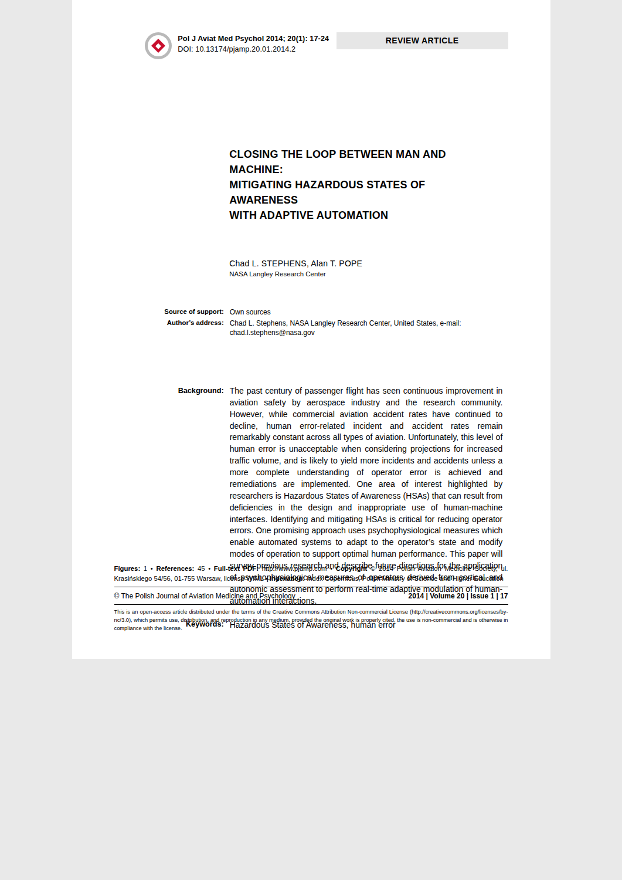Pol J Aviat Med Psychol 2014; 20(1): 17-24
DOI: 10.13174/pjamp.20.01.2014.2
REVIEW ARTICLE
Closing the Loop Between Man and Machine:
Mitigating Hazardous States of Awareness
with Adaptive Automation
Chad L. Stephens, Alan T. Pope
NASA Langley Research Center
Source of support:
Own sources
Author’s address:
Chad L. Stephens, NASA Langley Research Center, United States, e-mail: chad.l.stephens@nasa.gov
Background:
The past century of passenger flight has seen continuous improvement in aviation safety by aerospace industry and the research community. However, while commercial aviation accident rates have continued to decline, human error-related incident and accident rates remain remarkably constant across all types of aviation. Unfortunately, this level of human error is unacceptable when considering projections for increased traffic volume, and is likely to yield more incidents and accidents unless a more complete understanding of operator error is achieved and remediations are implemented. One area of interest highlighted by researchers is Hazardous States of Awareness (HSAs) that can result from deficiencies in the design and inappropriate use of human-machine interfaces. Identifying and mitigating HSAs is critical for reducing operator errors. One promising approach uses psychophysiological measures which enable automated systems to adapt to the operator’s state and modify modes of operation to support optimal human performance. This paper will survey previous research and describe future directions for the application of psychophysiological measures of operators derived from cortical and autonomic assessment to perform real-time adaptive modulation of human-automation interactions.
Keywords:
Hazardous States of Awareness, human error
Figures: 1 • References: 45 • Full-text PDF: http://www.pjamp.com • Copyright © 2014 Polish Aviation Medicine Society, ul. Krasińskiego 54/56, 01-755 Warsaw, license WIML • Indexation: Index Copernicus, Polish Ministry of Science and Higher Education
© The Polish Journal of Aviation Medicine and Psychology
2014 | Volume 20 | Issue 1 | 17
This is an open-access article distributed under the terms of the Creative Commons Attribution Non-commercial License (http://creativecommons.org/licenses/by-nc/3.0), which permits use, distribution, and reproduction in any medium, provided the original work is properly cited, the use is non-commercial and is otherwise in compliance with the license.